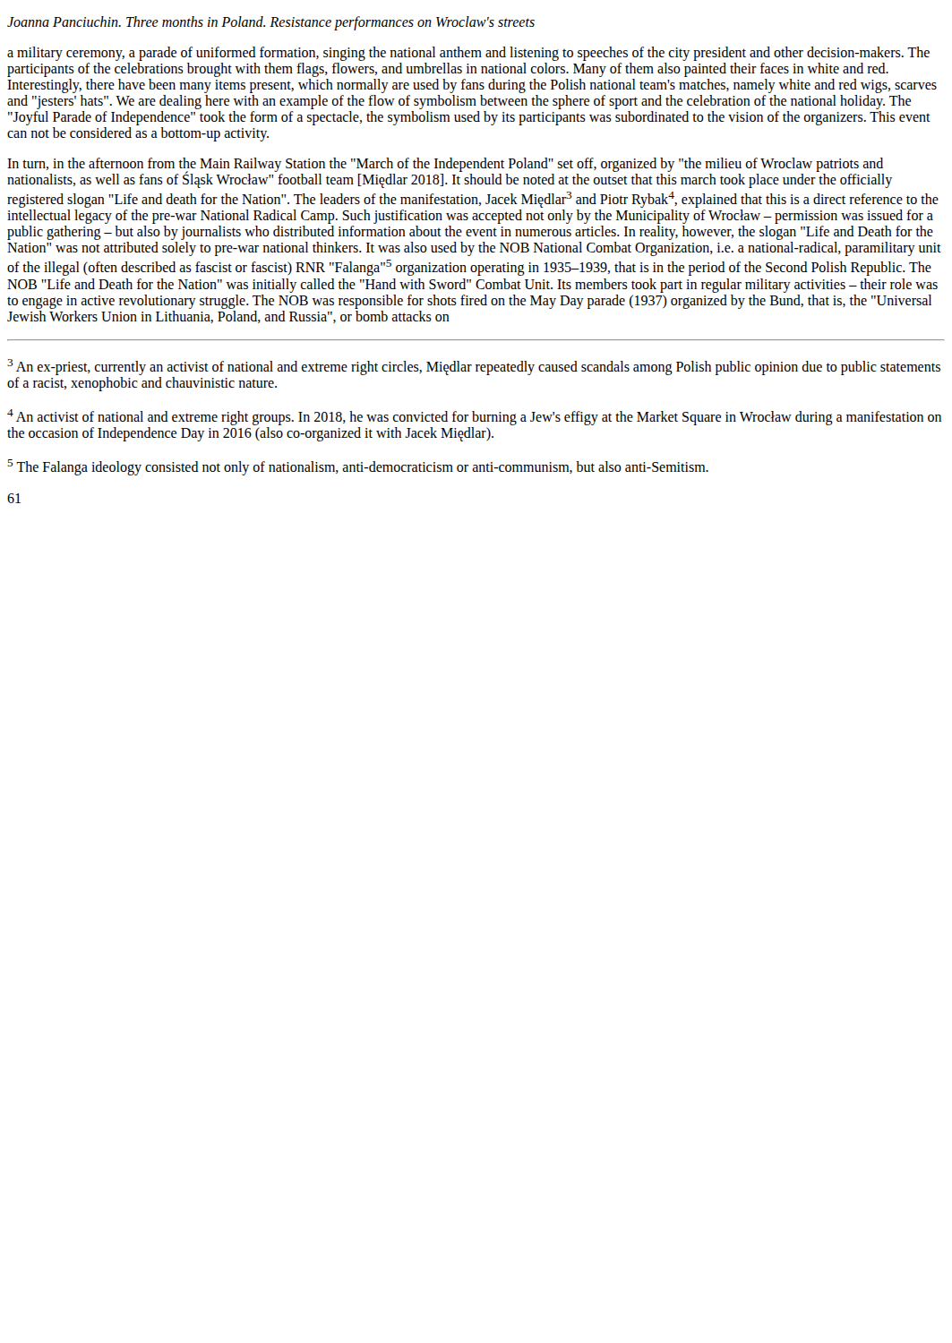Joanna Panciuchin. Three months in Poland. Resistance performances on Wroclaw's streets
a military ceremony, a parade of uniformed formation, singing the national anthem and listening to speeches of the city president and other decision-makers. The participants of the celebrations brought with them flags, flowers, and umbrellas in national colors. Many of them also painted their faces in white and red. Interestingly, there have been many items present, which normally are used by fans during the Polish national team's matches, namely white and red wigs, scarves and "jesters' hats". We are dealing here with an example of the flow of symbolism between the sphere of sport and the celebration of the national holiday. The "Joyful Parade of Independence" took the form of a spectacle, the symbolism used by its participants was subordinated to the vision of the organizers. This event can not be considered as a bottom-up activity.
In turn, in the afternoon from the Main Railway Station the "March of the Independent Poland" set off, organized by "the milieu of Wroclaw patriots and nationalists, as well as fans of Śląsk Wrocław" football team [Międlar 2018]. It should be noted at the outset that this march took place under the officially registered slogan "Life and death for the Nation". The leaders of the manifestation, Jacek Międlar3 and Piotr Rybak4, explained that this is a direct reference to the intellectual legacy of the pre-war National Radical Camp. Such justification was accepted not only by the Municipality of Wrocław – permission was issued for a public gathering – but also by journalists who distributed information about the event in numerous articles. In reality, however, the slogan "Life and Death for the Nation" was not attributed solely to pre-war national thinkers. It was also used by the NOB National Combat Organization, i.e. a national-radical, paramilitary unit of the illegal (often described as fascist or fascist) RNR "Falanga"5 organization operating in 1935–1939, that is in the period of the Second Polish Republic. The NOB "Life and Death for the Nation" was initially called the "Hand with Sword" Combat Unit. Its members took part in regular military activities – their role was to engage in active revolutionary struggle. The NOB was responsible for shots fired on the May Day parade (1937) organized by the Bund, that is, the "Universal Jewish Workers Union in Lithuania, Poland, and Russia", or bomb attacks on
3 An ex-priest, currently an activist of national and extreme right circles, Międlar repeatedly caused scandals among Polish public opinion due to public statements of a racist, xenophobic and chauvinistic nature.
4 An activist of national and extreme right groups. In 2018, he was convicted for burning a Jew's effigy at the Market Square in Wrocław during a manifestation on the occasion of Independence Day in 2016 (also co-organized it with Jacek Międlar).
5 The Falanga ideology consisted not only of nationalism, anti-democraticism or anti-communism, but also anti-Semitism.
61